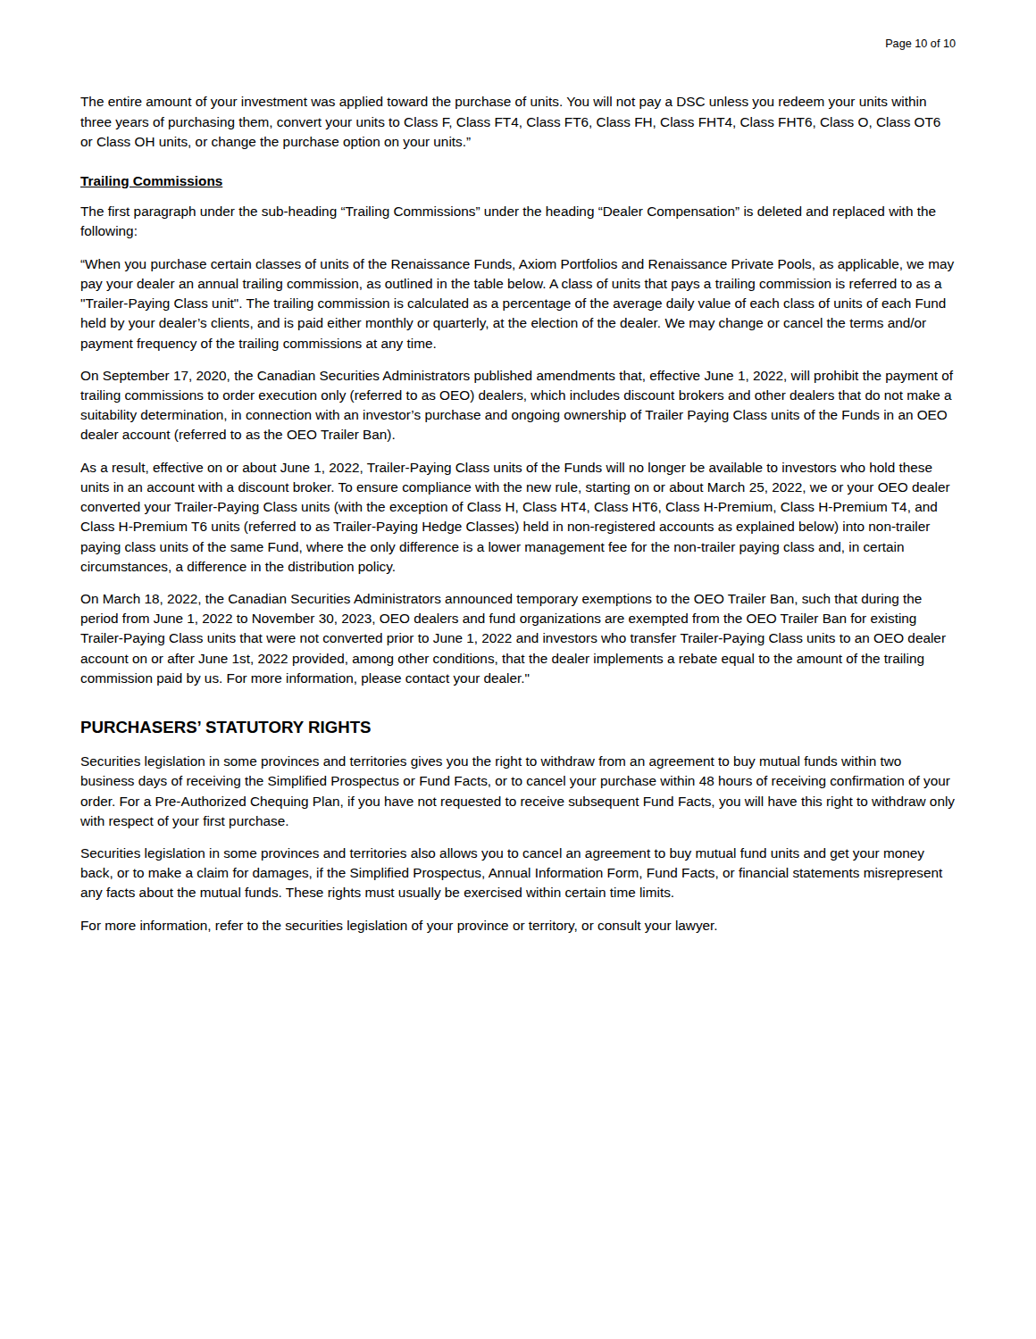Page 10 of 10
The entire amount of your investment was applied toward the purchase of units. You will not pay a DSC unless you redeem your units within three years of purchasing them, convert your units to Class F, Class FT4, Class FT6, Class FH, Class FHT4, Class FHT6, Class O, Class OT6 or Class OH units, or change the purchase option on your units.”
Trailing Commissions
The first paragraph under the sub-heading “Trailing Commissions” under the heading “Dealer Compensation” is deleted and replaced with the following:
“When you purchase certain classes of units of the Renaissance Funds, Axiom Portfolios and Renaissance Private Pools, as applicable, we may pay your dealer an annual trailing commission, as outlined in the table below. A class of units that pays a trailing commission is referred to as a "Trailer-Paying Class unit". The trailing commission is calculated as a percentage of the average daily value of each class of units of each Fund held by your dealer’s clients, and is paid either monthly or quarterly, at the election of the dealer. We may change or cancel the terms and/or payment frequency of the trailing commissions at any time.
On September 17, 2020, the Canadian Securities Administrators published amendments that, effective June 1, 2022, will prohibit the payment of trailing commissions to order execution only (referred to as OEO) dealers, which includes discount brokers and other dealers that do not make a suitability determination, in connection with an investor’s purchase and ongoing ownership of Trailer Paying Class units of the Funds in an OEO dealer account (referred to as the OEO Trailer Ban).
As a result, effective on or about June 1, 2022, Trailer-Paying Class units of the Funds will no longer be available to investors who hold these units in an account with a discount broker. To ensure compliance with the new rule, starting on or about March 25, 2022, we or your OEO dealer converted your Trailer-Paying Class units (with the exception of Class H, Class HT4, Class HT6, Class H-Premium, Class H-Premium T4, and Class H-Premium T6 units (referred to as Trailer-Paying Hedge Classes) held in non-registered accounts as explained below) into non-trailer paying class units of the same Fund, where the only difference is a lower management fee for the non-trailer paying class and, in certain circumstances, a difference in the distribution policy.
On March 18, 2022, the Canadian Securities Administrators announced temporary exemptions to the OEO Trailer Ban, such that during the period from June 1, 2022 to November 30, 2023, OEO dealers and fund organizations are exempted from the OEO Trailer Ban for existing Trailer-Paying Class units that were not converted prior to June 1, 2022 and investors who transfer Trailer-Paying Class units to an OEO dealer account on or after June 1st, 2022 provided, among other conditions, that the dealer implements a rebate equal to the amount of the trailing commission paid by us. For more information, please contact your dealer."
PURCHASERS’ STATUTORY RIGHTS
Securities legislation in some provinces and territories gives you the right to withdraw from an agreement to buy mutual funds within two business days of receiving the Simplified Prospectus or Fund Facts, or to cancel your purchase within 48 hours of receiving confirmation of your order. For a Pre-Authorized Chequing Plan, if you have not requested to receive subsequent Fund Facts, you will have this right to withdraw only with respect of your first purchase.
Securities legislation in some provinces and territories also allows you to cancel an agreement to buy mutual fund units and get your money back, or to make a claim for damages, if the Simplified Prospectus, Annual Information Form, Fund Facts, or financial statements misrepresent any facts about the mutual funds. These rights must usually be exercised within certain time limits.
For more information, refer to the securities legislation of your province or territory, or consult your lawyer.